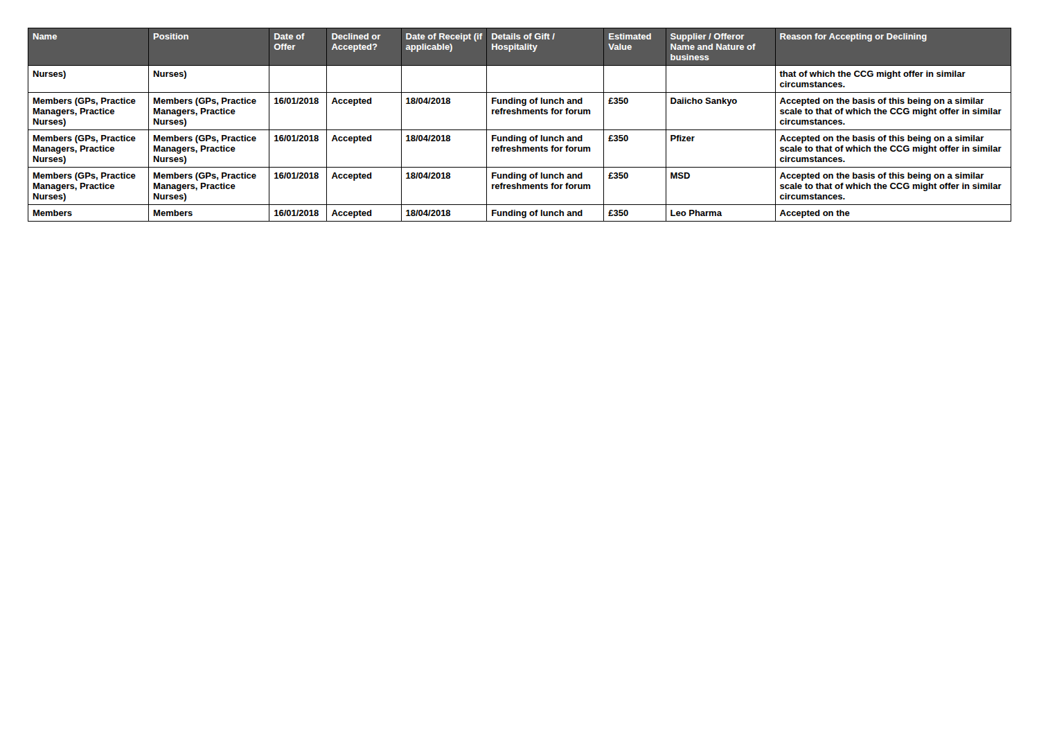| Name | Position | Date of Offer | Declined or Accepted? | Date of Receipt (if applicable) | Details of Gift / Hospitality | Estimated Value | Supplier / Offeror Name and Nature of business | Reason for Accepting or Declining |
| --- | --- | --- | --- | --- | --- | --- | --- | --- |
| Nurses) | Nurses) | | | | | | | that of which the CCG might offer in similar circumstances. |
| Members (GPs, Practice Managers, Practice Nurses) | Members (GPs, Practice Managers, Practice Nurses) | 16/01/2018 | Accepted | 18/04/2018 | Funding of lunch and refreshments for forum | £350 | Daiicho Sankyo | Accepted on the basis of this being on a similar scale to that of which the CCG might offer in similar circumstances. |
| Members (GPs, Practice Managers, Practice Nurses) | Members (GPs, Practice Managers, Practice Nurses) | 16/01/2018 | Accepted | 18/04/2018 | Funding of lunch and refreshments for forum | £350 | Pfizer | Accepted on the basis of this being on a similar scale to that of which the CCG might offer in similar circumstances. |
| Members (GPs, Practice Managers, Practice Nurses) | Members (GPs, Practice Managers, Practice Nurses) | 16/01/2018 | Accepted | 18/04/2018 | Funding of lunch and refreshments for forum | £350 | MSD | Accepted on the basis of this being on a similar scale to that of which the CCG might offer in similar circumstances. |
| Members | Members | 16/01/2018 | Accepted | 18/04/2018 | Funding of lunch and | £350 | Leo Pharma | Accepted on the |